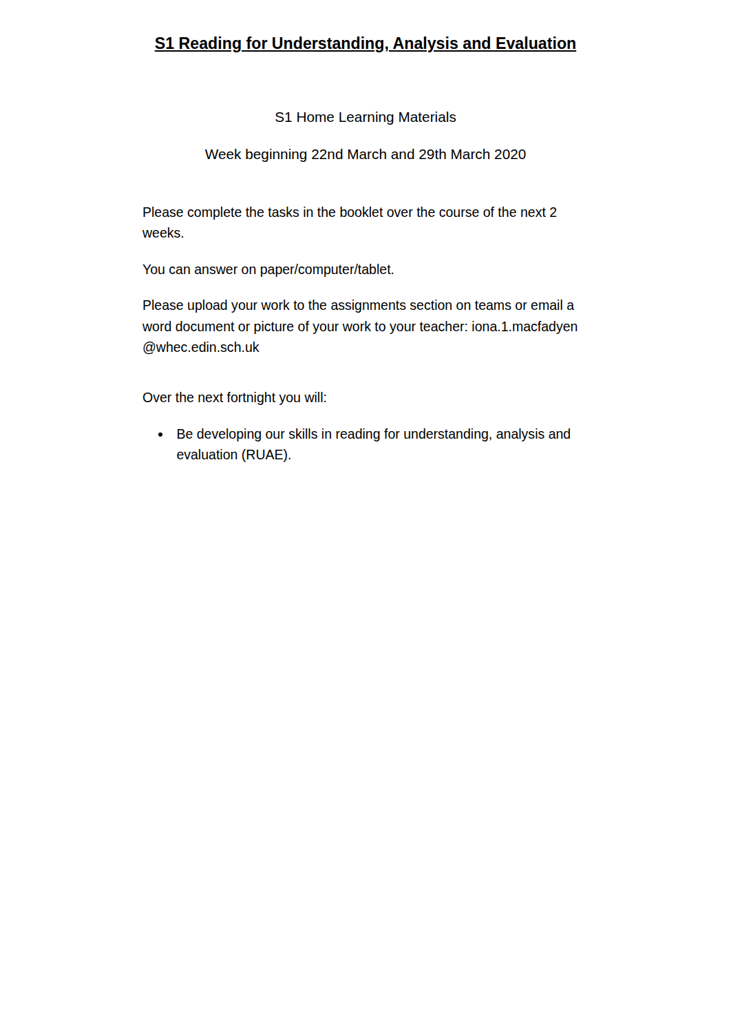S1 Reading for Understanding, Analysis and Evaluation
S1 Home Learning Materials
Week beginning 22nd March and 29th March 2020
Please complete the tasks in the booklet over the course of the next 2 weeks.
You can answer on paper/computer/tablet.
Please upload your work to the assignments section on teams or email a word document or picture of your work to your teacher: iona.1.macfadyen@whec.edin.sch.uk
Over the next fortnight you will:
Be developing our skills in reading for understanding, analysis and evaluation (RUAE).